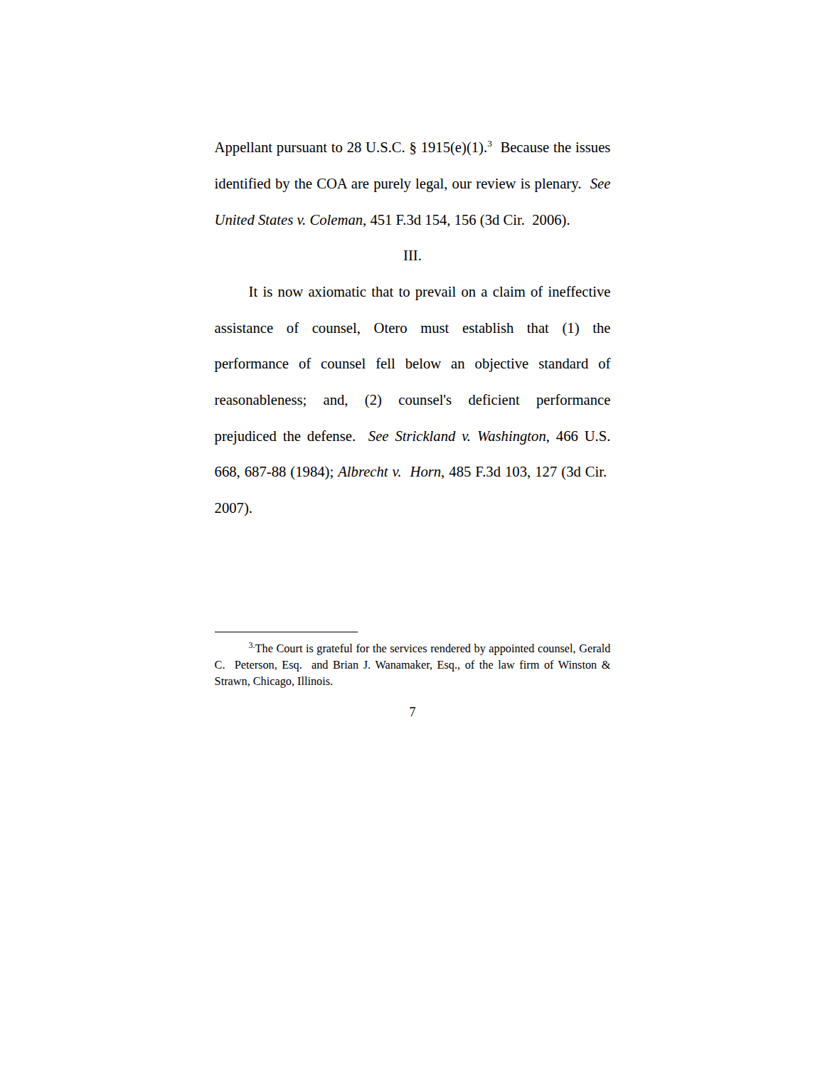Appellant pursuant to 28 U.S.C. § 1915(e)(1).3 Because the issues identified by the COA are purely legal, our review is plenary. See United States v. Coleman, 451 F.3d 154, 156 (3d Cir. 2006).
III.
It is now axiomatic that to prevail on a claim of ineffective assistance of counsel, Otero must establish that (1) the performance of counsel fell below an objective standard of reasonableness; and, (2) counsel's deficient performance prejudiced the defense. See Strickland v. Washington, 466 U.S. 668, 687-88 (1984); Albrecht v. Horn, 485 F.3d 103, 127 (3d Cir. 2007).
3.The Court is grateful for the services rendered by appointed counsel, Gerald C. Peterson, Esq. and Brian J. Wanamaker, Esq., of the law firm of Winston & Strawn, Chicago, Illinois.
7